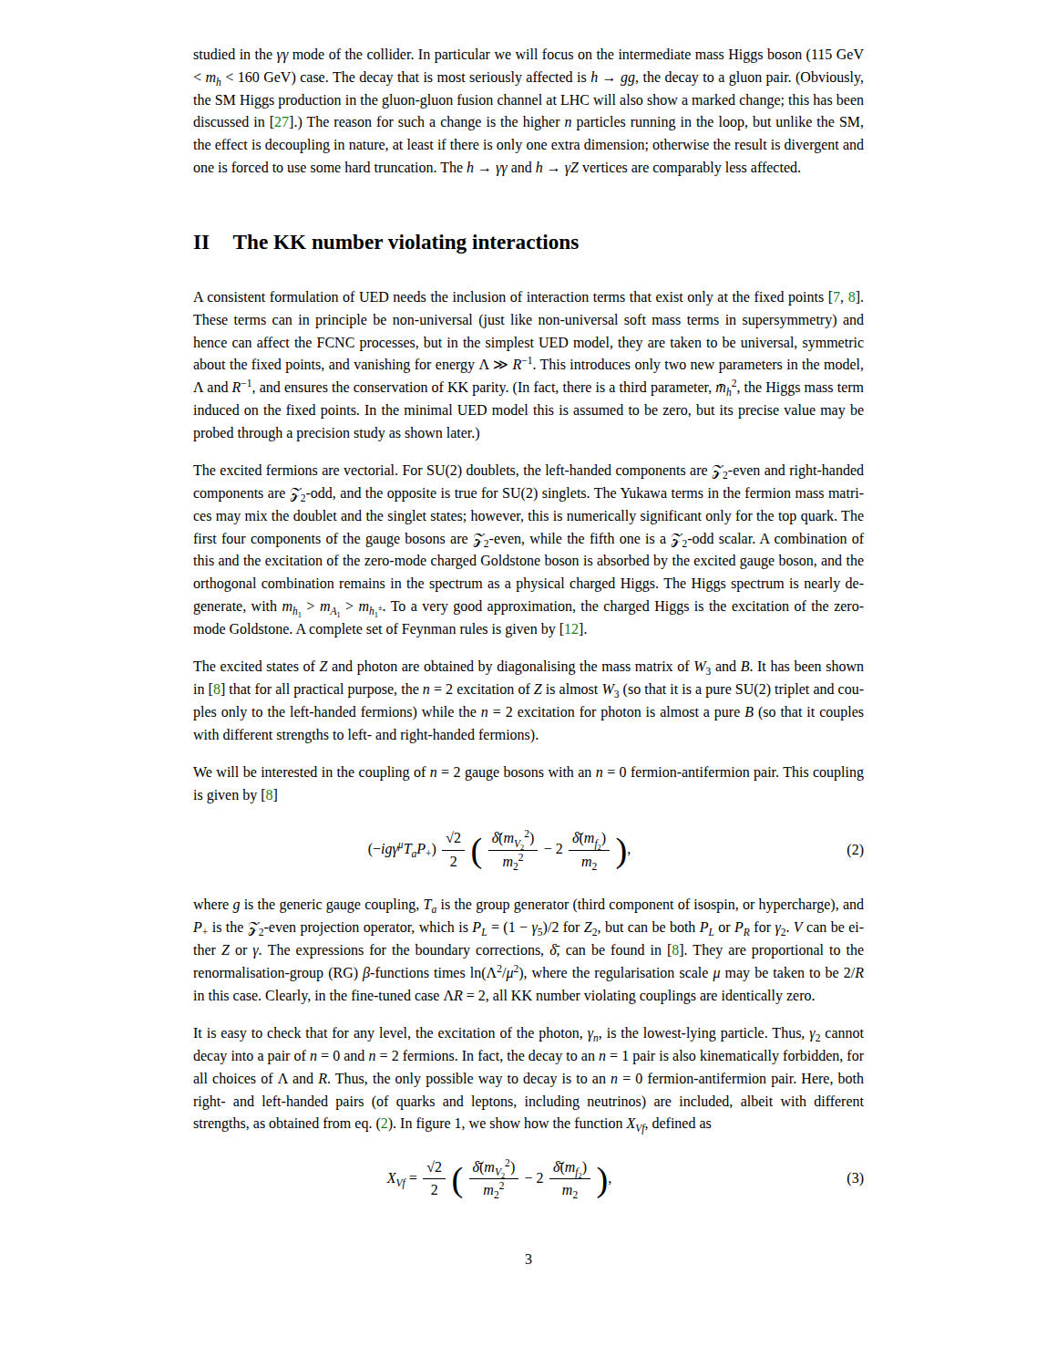studied in the γγ mode of the collider. In particular we will focus on the intermediate mass Higgs boson (115 GeV < mh < 160 GeV) case. The decay that is most seriously affected is h → gg, the decay to a gluon pair. (Obviously, the SM Higgs production in the gluon-gluon fusion channel at LHC will also show a marked change; this has been discussed in [27].) The reason for such a change is the higher n particles running in the loop, but unlike the SM, the effect is decoupling in nature, at least if there is only one extra dimension; otherwise the result is divergent and one is forced to use some hard truncation. The h → γγ and h → γZ vertices are comparably less affected.
IIThe KK number violating interactions
A consistent formulation of UED needs the inclusion of interaction terms that exist only at the fixed points [7, 8]. These terms can in principle be non-universal (just like non-universal soft mass terms in supersymmetry) and hence can affect the FCNC processes, but in the simplest UED model, they are taken to be universal, symmetric about the fixed points, and vanishing for energy Λ ≫ R−1. This introduces only two new parameters in the model, Λ and R−1, and ensures the conservation of KK parity. (In fact, there is a third parameter, m̄h2, the Higgs mass term induced on the fixed points. In the minimal UED model this is assumed to be zero, but its precise value may be probed through a precision study as shown later.)
The excited fermions are vectorial. For SU(2) doublets, the left-handed components are 𝒵2-even and right-handed components are 𝒵2-odd, and the opposite is true for SU(2) singlets. The Yukawa terms in the fermion mass matrices may mix the doublet and the singlet states; however, this is numerically significant only for the top quark. The first four components of the gauge bosons are 𝒵2-even, while the fifth one is a 𝒵2-odd scalar. A combination of this and the excitation of the zero-mode charged Goldstone boson is absorbed by the excited gauge boson, and the orthogonal combination remains in the spectrum as a physical charged Higgs. The Higgs spectrum is nearly degenerate, with mh1 > mA1 > mh1±. To a very good approximation, the charged Higgs is the excitation of the zero-mode Goldstone. A complete set of Feynman rules is given by [12].
The excited states of Z and photon are obtained by diagonalising the mass matrix of W3 and B. It has been shown in [8] that for all practical purpose, the n = 2 excitation of Z is almost W3 (so that it is a pure SU(2) triplet and couples only to the left-handed fermions) while the n = 2 excitation for photon is almost a pure B (so that it couples with different strengths to left- and right-handed fermions).
We will be interested in the coupling of n = 2 gauge bosons with an n = 0 fermion-antifermion pair. This coupling is given by [8]
(−ig γμTaP+) √22 ( δ̄(mV22) m22 − 2 δ̄(mf2) m2 ),
(2)
where g is the generic gauge coupling, Ta is the group generator (third component of isospin, or hypercharge), and P+ is the 𝒵2-even projection operator, which is PL = (1 − γ5)/2 for Z2, but can be both PL or PR for γ2. V can be either Z or γ. The expressions for the boundary corrections, δ̄, can be found in [8]. They are proportional to the renormalisation-group (RG) β-functions times ln(Λ2/μ2), where the regularisation scale μ may be taken to be 2/R in this case. Clearly, in the fine-tuned case ΛR = 2, all KK number violating couplings are identically zero.
It is easy to check that for any level, the excitation of the photon, γn, is the lowest-lying particle. Thus, γ2 cannot decay into a pair of n = 0 and n = 2 fermions. In fact, the decay to an n = 1 pair is also kinematically forbidden, for all choices of Λ and R. Thus, the only possible way to decay is to an n = 0 fermion-antifermion pair. Here, both right- and left-handed pairs (of quarks and leptons, including neutrinos) are included, albeit with different strengths, as obtained from eq. (2). In figure 1, we show how the function XVf, defined as
XVf = √22 ( δ̄(mV22) m22 − 2 δ̄(mf2) m2 ),
(3)
3